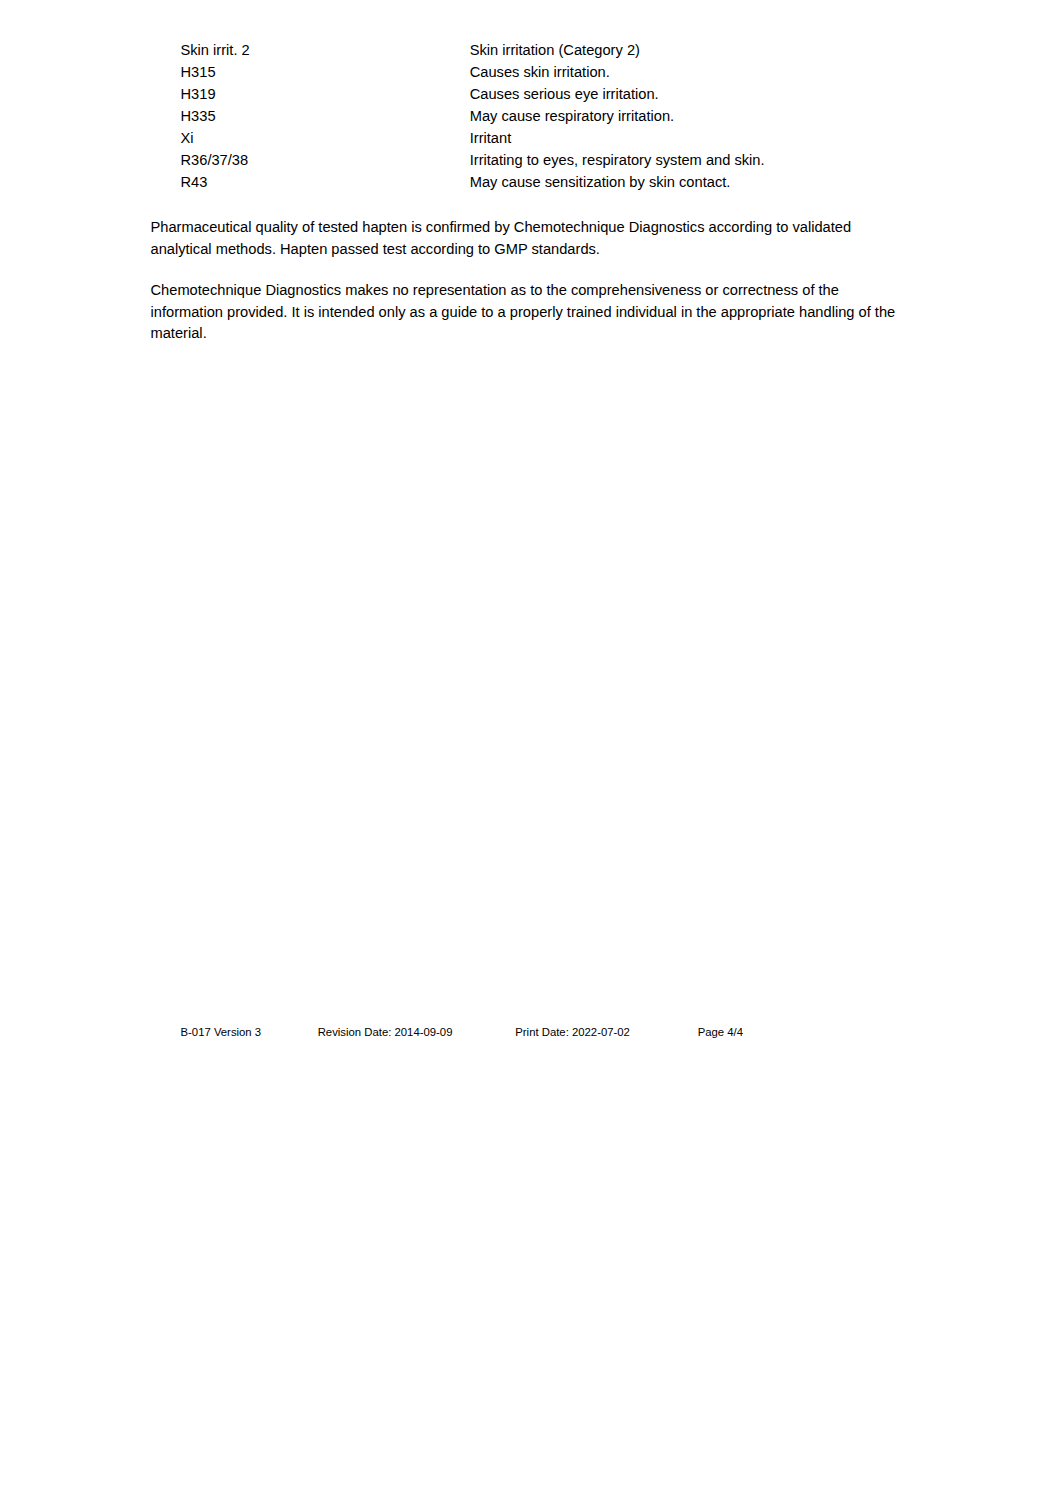| Skin irrit. 2 | Skin irritation (Category 2) |
| H315 | Causes skin irritation. |
| H319 | Causes serious eye irritation. |
| H335 | May cause respiratory irritation. |
| Xi | Irritant |
| R36/37/38 | Irritating to eyes, respiratory system and skin. |
| R43 | May cause sensitization by skin contact. |
Pharmaceutical quality of tested hapten is confirmed by Chemotechnique Diagnostics according to validated analytical methods. Hapten passed test according to GMP standards.
Chemotechnique Diagnostics makes no representation as to the comprehensiveness or correctness of the information provided. It is intended only as a guide to a properly trained individual in the appropriate handling of the material.
| B-017 Version 3 | Revision Date: 2014-09-09 | Print Date: 2022-07-02 | Page 4/4 |